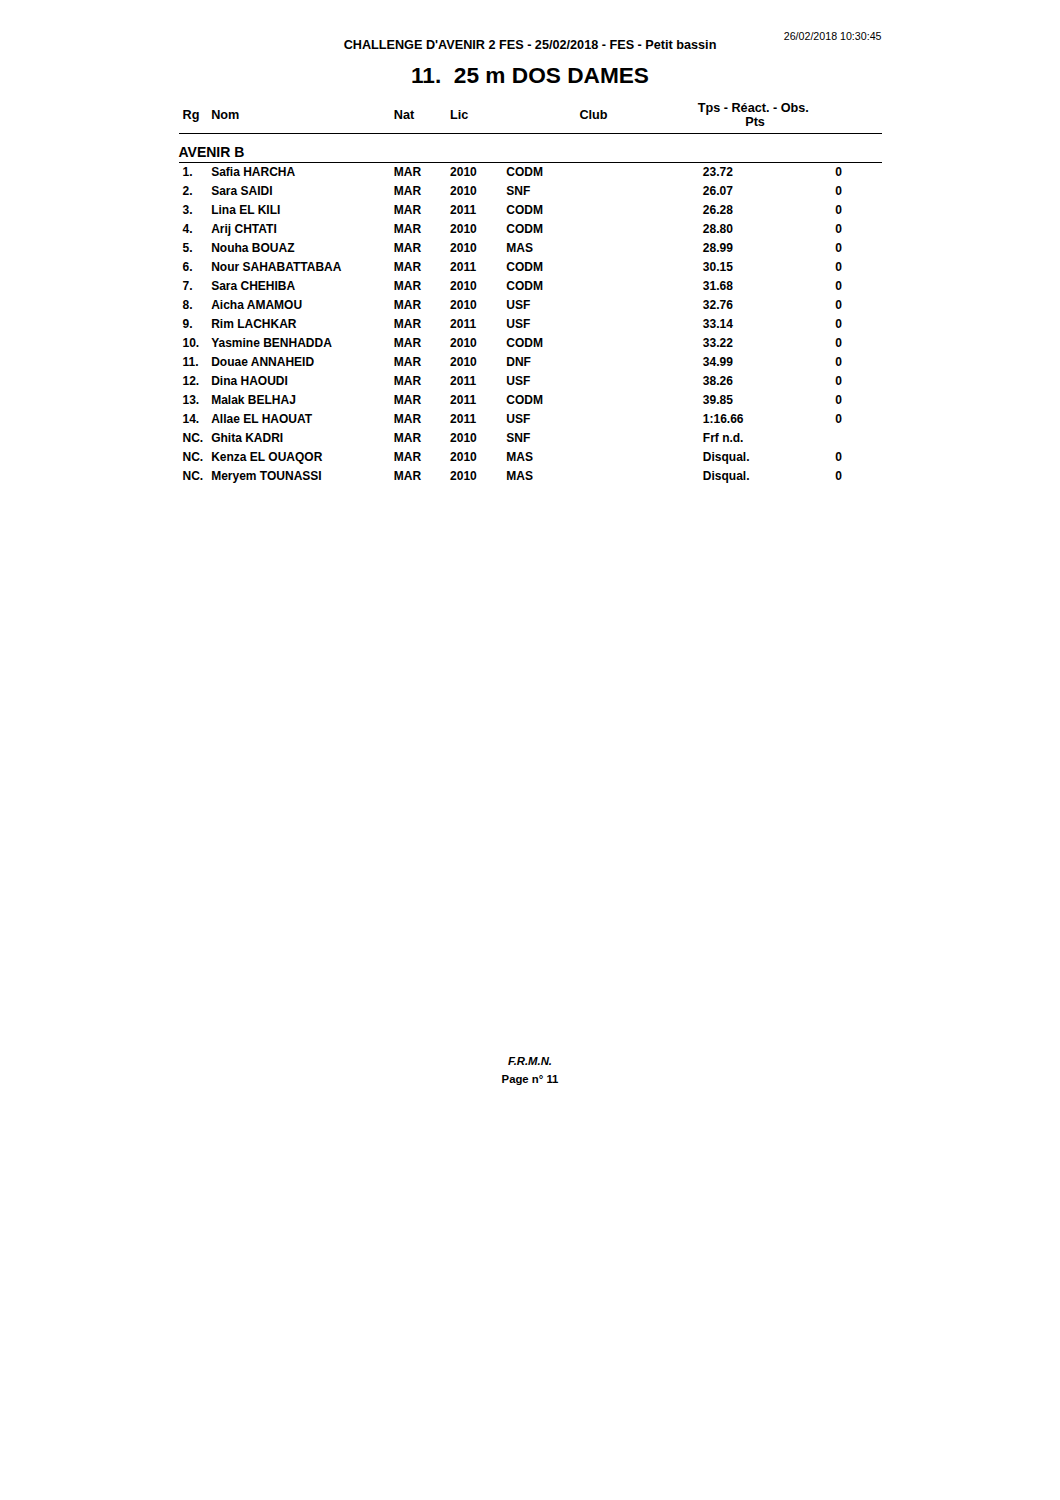26/02/2018 10:30:45
CHALLENGE D'AVENIR 2 FES - 25/02/2018 - FES - Petit bassin
11. 25 m DOS DAMES
| Rg | Nom | Nat | Lic | Club | Tps - Réact. - Obs. Pts | |
| --- | --- | --- | --- | --- | --- | --- |
| AVENIR B |
| 1. | Safia HARCHA | MAR | 2010 | CODM | 23.72 | 0 |
| 2. | Sara SAIDI | MAR | 2010 | SNF | 26.07 | 0 |
| 3. | Lina EL KILI | MAR | 2011 | CODM | 26.28 | 0 |
| 4. | Arij CHTATI | MAR | 2010 | CODM | 28.80 | 0 |
| 5. | Nouha BOUAZ | MAR | 2010 | MAS | 28.99 | 0 |
| 6. | Nour SAHABATTABAA | MAR | 2011 | CODM | 30.15 | 0 |
| 7. | Sara CHEHIBA | MAR | 2010 | CODM | 31.68 | 0 |
| 8. | Aicha AMAMOU | MAR | 2010 | USF | 32.76 | 0 |
| 9. | Rim LACHKAR | MAR | 2011 | USF | 33.14 | 0 |
| 10. | Yasmine BENHADDA | MAR | 2010 | CODM | 33.22 | 0 |
| 11. | Douae ANNAHEID | MAR | 2010 | DNF | 34.99 | 0 |
| 12. | Dina HAOUDI | MAR | 2011 | USF | 38.26 | 0 |
| 13. | Malak BELHAJ | MAR | 2011 | CODM | 39.85 | 0 |
| 14. | Allae EL HAOUAT | MAR | 2011 | USF | 1:16.66 | 0 |
| NC. | Ghita KADRI | MAR | 2010 | SNF | Frf n.d. | |
| NC. | Kenza EL OUAQOR | MAR | 2010 | MAS | Disqual. | 0 |
| NC. | Meryem TOUNASSI | MAR | 2010 | MAS | Disqual. | 0 |
F.R.M.N.
Page n° 11